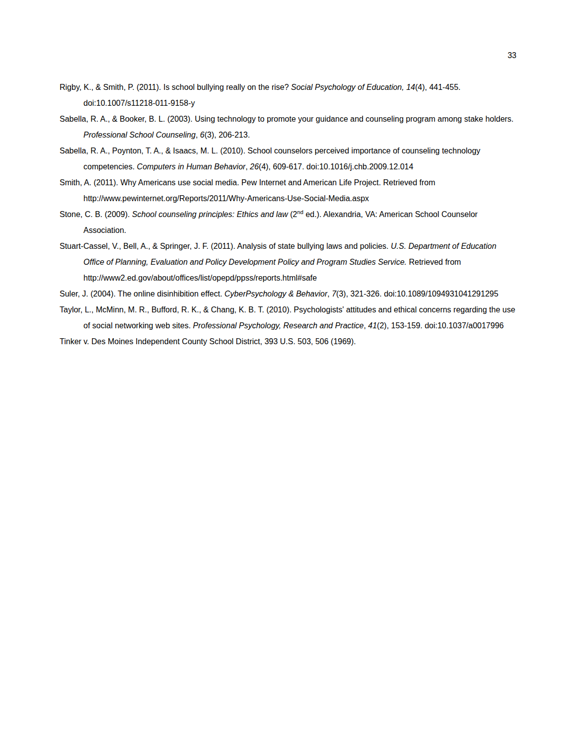33
Rigby, K., & Smith, P. (2011). Is school bullying really on the rise? Social Psychology of Education, 14(4), 441-455. doi:10.1007/s11218-011-9158-y
Sabella, R. A., & Booker, B. L. (2003). Using technology to promote your guidance and counseling program among stake holders. Professional School Counseling, 6(3), 206-213.
Sabella, R. A., Poynton, T. A., & Isaacs, M. L. (2010). School counselors perceived importance of counseling technology competencies. Computers in Human Behavior, 26(4), 609-617. doi:10.1016/j.chb.2009.12.014
Smith, A. (2011). Why Americans use social media. Pew Internet and American Life Project. Retrieved from http://www.pewinternet.org/Reports/2011/Why-Americans-Use-Social-Media.aspx
Stone, C. B. (2009). School counseling principles: Ethics and law (2nd ed.). Alexandria, VA: American School Counselor Association.
Stuart-Cassel, V., Bell, A., & Springer, J. F. (2011). Analysis of state bullying laws and policies. U.S. Department of Education Office of Planning, Evaluation and Policy Development Policy and Program Studies Service. Retrieved from http://www2.ed.gov/about/offices/list/opepd/ppss/reports.html#safe
Suler, J. (2004). The online disinhibition effect. CyberPsychology & Behavior, 7(3), 321-326. doi:10.1089/1094931041291295
Taylor, L., McMinn, M. R., Bufford, R. K., & Chang, K. B. T. (2010). Psychologists' attitudes and ethical concerns regarding the use of social networking web sites. Professional Psychology, Research and Practice, 41(2), 153-159. doi:10.1037/a0017996
Tinker v. Des Moines Independent County School District, 393 U.S. 503, 506 (1969).